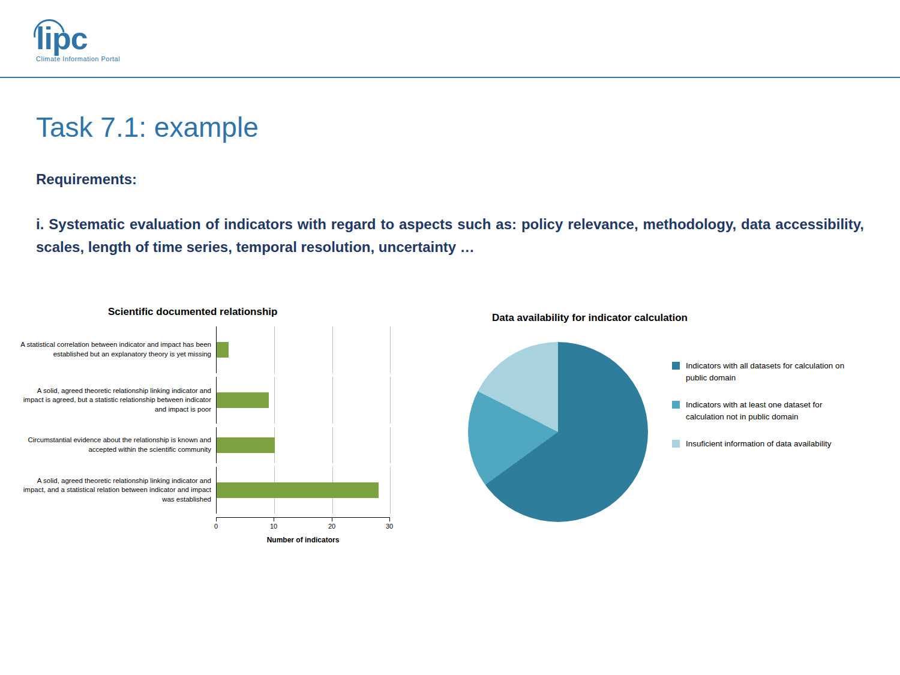lipc
Climate Information Portal
Task 7.1: example
Requirements:
i. Systematic evaluation of indicators with regard to aspects such as: policy relevance, methodology, data accessibility, scales, length of time series, temporal resolution, uncertainty …
Scientific documented relationship
A statistical correlation between indicator and impact has been established but an explanatory theory is yet missing
A solid, agreed theoretic relationship linking indicator and impact is agreed, but a statistic relationship between indicator and impact is poor
Circumstantial evidence about the relationship is known and accepted within the scientific community
A solid, agreed theoretic relationship linking indicator and impact, and a statistical relation between indicator and impact was established
0
10
20
30
Number of indicators
Data availability for indicator calculation
Indicators with all datasets for calculation on public domain
Indicators with at least one dataset for calculation not in public domain
Insuficient information of data availability